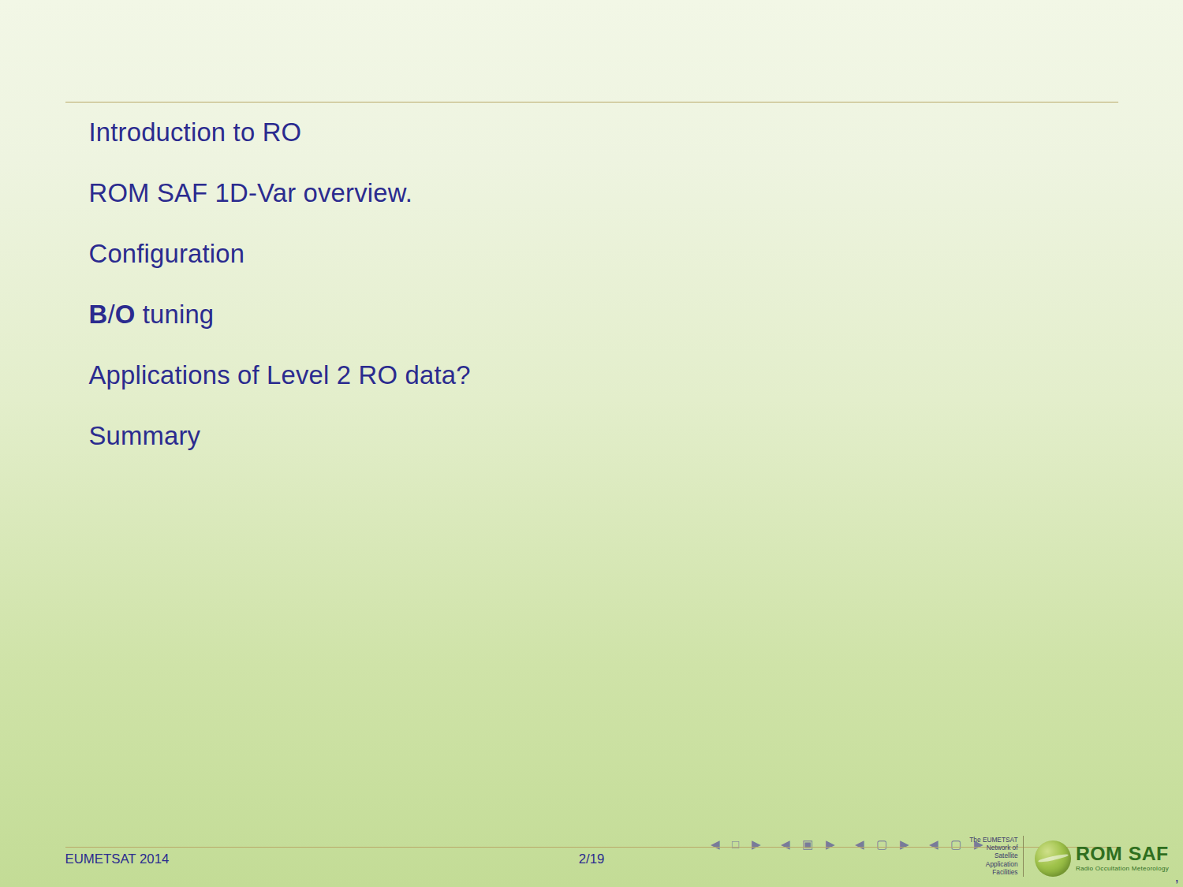Introduction to RO
ROM SAF 1D-Var overview.
Configuration
B/O tuning
Applications of Level 2 RO data?
Summary
◀ □ ▶ ◀ ▣ ▶ ◀ ▢ ▶ ◀ ▢ ▶
EUMETSAT 2014
2/19
The EUMETSAT
Network of
Satellite
Application
Facilities
ROM SAF
Radio Occultation Meteorology
,